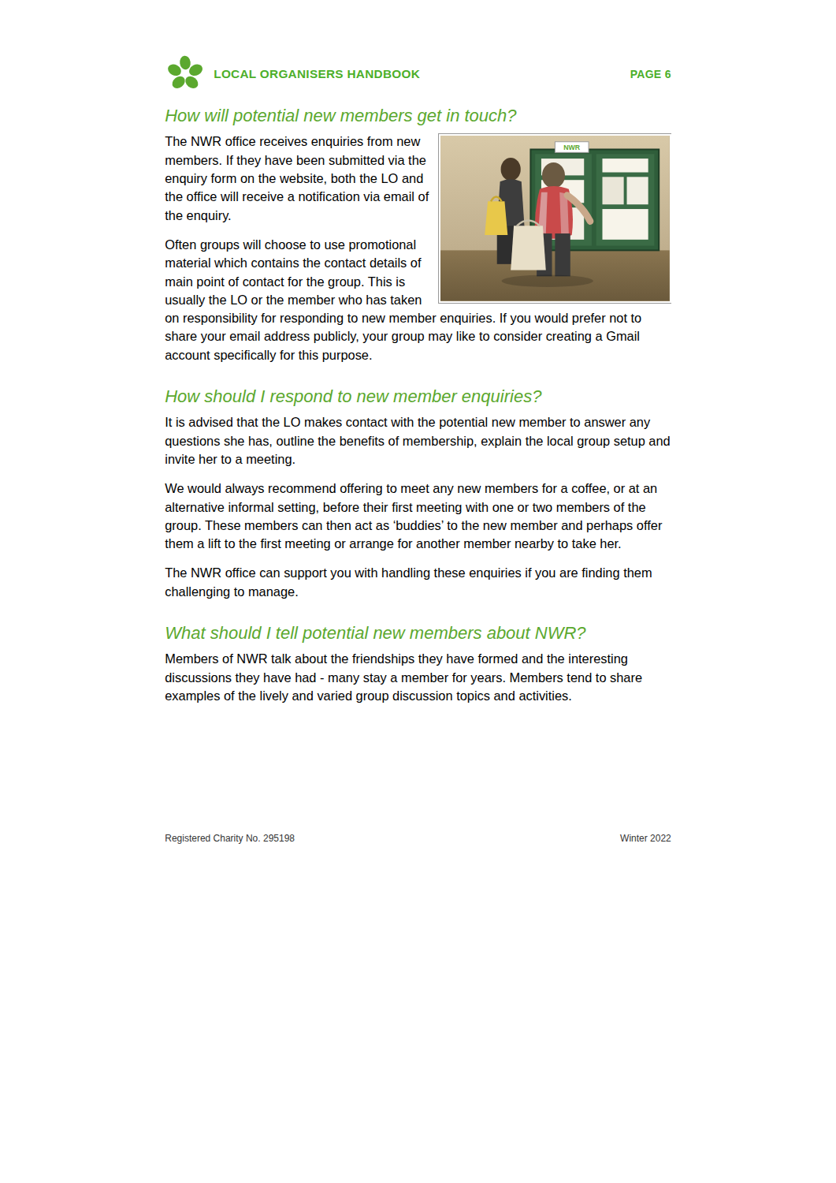LOCAL ORGANISERS HANDBOOK
PAGE 6
How will potential new members get in touch?
NWR
The NWR office receives enquiries from new members. If they have been submitted via the enquiry form on the website, both the LO and the office will receive a notification via email of the enquiry.
Often groups will choose to use promotional material which contains the contact details of main point of contact for the group. This is usually the LO or the member who has taken on responsibility for responding to new member enquiries. If you would prefer not to share your email address publicly, your group may like to consider creating a Gmail account specifically for this purpose.
How should I respond to new member enquiries?
It is advised that the LO makes contact with the potential new member to answer any questions she has, outline the benefits of membership, explain the local group setup and invite her to a meeting.
We would always recommend offering to meet any new members for a coffee, or at an alternative informal setting, before their first meeting with one or two members of the group. These members can then act as ‘buddies’ to the new member and perhaps offer them a lift to the first meeting or arrange for another member nearby to take her.
The NWR office can support you with handling these enquiries if you are finding them challenging to manage.
What should I tell potential new members about NWR?
Members of NWR talk about the friendships they have formed and the interesting discussions they have had - many stay a member for years. Members tend to share examples of the lively and varied group discussion topics and activities.
Registered Charity No. 295198 Winter 2022